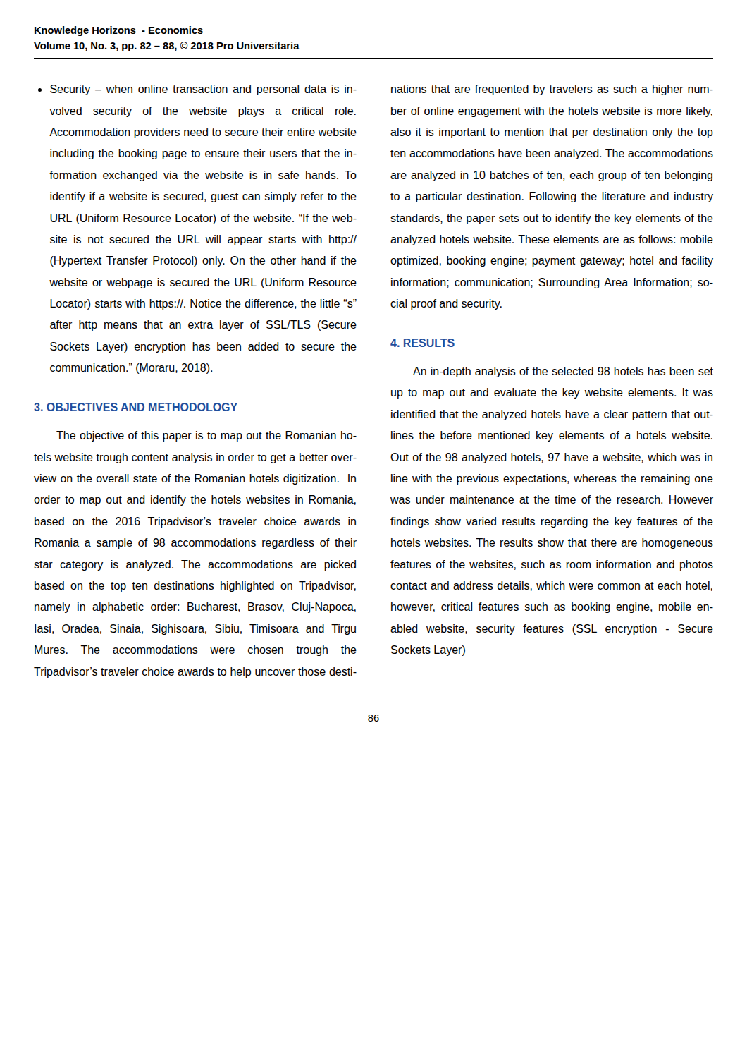Knowledge Horizons - Economics
Volume 10, No. 3, pp. 82 – 88, © 2018 Pro Universitaria
Security – when online transaction and personal data is involved security of the website plays a critical role. Accommodation providers need to secure their entire website including the booking page to ensure their users that the information exchanged via the website is in safe hands. To identify if a website is secured, guest can simply refer to the URL (Uniform Resource Locator) of the website. “If the website is not secured the URL will appear starts with http:// (Hypertext Transfer Protocol) only. On the other hand if the website or webpage is secured the URL (Uniform Resource Locator) starts with https://. Notice the difference, the little “s” after http means that an extra layer of SSL/TLS (Secure Sockets Layer) encryption has been added to secure the communication.” (Moraru, 2018).
3. OBJECTIVES AND METHODOLOGY
The objective of this paper is to map out the Romanian hotels website trough content analysis in order to get a better overview on the overall state of the Romanian hotels digitization. In order to map out and identify the hotels websites in Romania, based on the 2016 Tripadvisor’s traveler choice awards in Romania a sample of 98 accommodations regardless of their star category is analyzed. The accommodations are picked based on the top ten destinations highlighted on Tripadvisor, namely in alphabetic order: Bucharest, Brasov, Cluj-Napoca, Iasi, Oradea, Sinaia, Sighisoara, Sibiu, Timisoara and Tirgu Mures. The accommodations were chosen trough the Tripadvisor’s traveler choice awards to help uncover those destinations that are frequented by travelers as such a higher number of online engagement with the hotels website is more likely, also it is important to mention that per destination only the top ten accommodations have been analyzed. The accommodations are analyzed in 10 batches of ten, each group of ten belonging to a particular destination. Following the literature and industry standards, the paper sets out to identify the key elements of the analyzed hotels website. These elements are as follows: mobile optimized, booking engine; payment gateway; hotel and facility information; communication; Surrounding Area Information; social proof and security.
4. RESULTS
An in-depth analysis of the selected 98 hotels has been set up to map out and evaluate the key website elements. It was identified that the analyzed hotels have a clear pattern that outlines the before mentioned key elements of a hotels website. Out of the 98 analyzed hotels, 97 have a website, which was in line with the previous expectations, whereas the remaining one was under maintenance at the time of the research. However findings show varied results regarding the key features of the hotels websites. The results show that there are homogeneous features of the websites, such as room information and photos contact and address details, which were common at each hotel, however, critical features such as booking engine, mobile enabled website, security features (SSL encryption - Secure Sockets Layer)
86